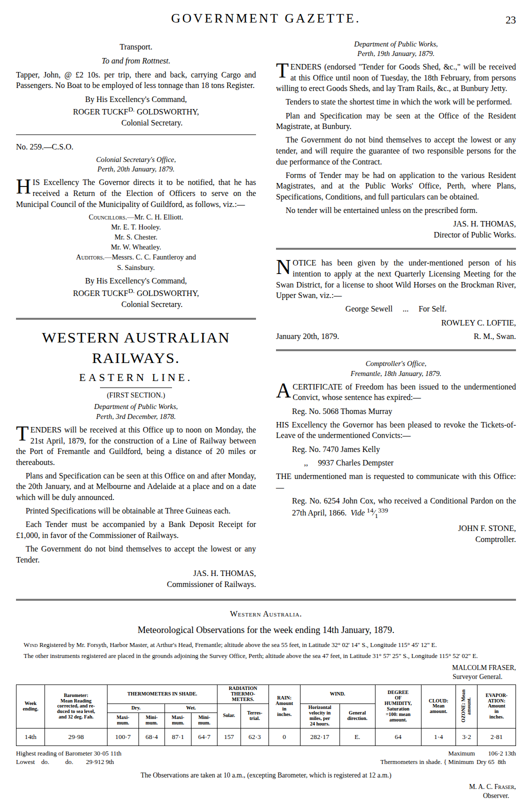GOVERNMENT GAZETTE.
23
Transport.
To and from Rottnest.
Tapper, John, @ £2 10s. per trip, there and back, carrying Cargo and Passengers. No Boat to be employed of less tonnage than 18 tons Register.
By His Excellency's Command,
ROGER TUCKFD. GOLDSWORTHY,
Colonial Secretary.
No. 259.—C.S.O.
Colonial Secretary's Office,
Perth, 20th January, 1879.
HIS Excellency The Governor directs it to be notified, that he has received a Return of the Election of Officers to serve on the Municipal Council of the Municipality of Guildford, as follows, viz.:—
Councillors.—Mr. C. H. Elliott.
Mr. E. T. Hooley.
Mr. S. Chester.
Mr. W. Wheatley.
Auditors.—Messrs. C. C. Fauntleroy and
S. Sainsbury.
By His Excellency's Command,
ROGER TUCKFD. GOLDSWORTHY,
Colonial Secretary.
WESTERN AUSTRALIAN RAILWAYS.
EASTERN LINE.
(FIRST SECTION.)
Department of Public Works,
Perth, 3rd December, 1878.
TENDERS will be received at this Office up to noon on Monday, the 21st April, 1879, for the construction of a Line of Railway between the Port of Fremantle and Guildford, being a distance of 20 miles or thereabouts.
Plans and Specification can be seen at this Office on and after Monday, the 20th January, and at Melbourne and Adelaide at a place and on a date which will be duly announced.
Printed Specifications will be obtainable at Three Guineas each.
Each Tender must be accompanied by a Bank Deposit Receipt for £1,000, in favor of the Commissioner of Railways.
The Government do not bind themselves to accept the lowest or any Tender.
JAS. H. THOMAS,
Commissioner of Railways.
Department of Public Works,
Perth, 19th January, 1879.
TENDERS (endorsed "Tender for Goods Shed, &c.," will be received at this Office until noon of Tuesday, the 18th February, from persons willing to erect Goods Sheds, and lay Tram Rails, &c., at Bunbury Jetty.
Tenders to state the shortest time in which the work will be performed.
Plan and Specification may be seen at the Office of the Resident Magistrate, at Bunbury.
The Government do not bind themselves to accept the lowest or any tender, and will require the guarantee of two responsible persons for the due performance of the Contract.
Forms of Tender may be had on application to the various Resident Magistrates, and at the Public Works' Office, Perth, where Plans, Specifications, Conditions, and full particulars can be obtained.
No tender will be entertained unless on the prescribed form.
JAS. H. THOMAS,
Director of Public Works.
NOTICE has been given by the under-mentioned person of his intention to apply at the next Quarterly Licensing Meeting for the Swan District, for a license to shoot Wild Horses on the Brockman River, Upper Swan, viz.:—
George Sewell ... For Self.
ROWLEY C. LOFTIE,
January 20th, 1879. R. M., Swan.
Comptroller's Office,
Fremantle, 18th January, 1879.
A CERTIFICATE of Freedom has been issued to the undermentioned Convict, whose sentence has expired:—
Reg. No. 5068 Thomas Murray
HIS Excellency the Governor has been pleased to revoke the Tickets-of-Leave of the undermentioned Convicts:—
Reg. No. 7470 James Kelly
,, 9937 Charles Dempster
THE undermentioned man is requested to communicate with this Office:—
Reg. No. 6254 John Cox, who received a Conditional Pardon on the 27th April, 1866. Vide 14⁄1339
JOHN F. STONE,
Comptroller.
Western Australia.
Meteorological Observations for the week ending 14th January, 1879.
Wind Registered by Mr. Forsyth, Harbor Master, at Arthur's Head, Fremantle; altitude above the sea 55 feet, in Latitude 32° 02' 14" S., Longitude 115° 45' 12" E.
The other instruments registered are placed in the grounds adjoining the Survey Office, Perth; altitude above the sea 47 feet, in Latitude 31° 57' 25" S., Longitude 115° 52' 02" E.
MALCOLM FRASER,
Surveyor General.
| Week ending. | Barometer: Mean Reading corrected, and re- duced to sea level, and 32 deg. Fah. | THERMOMETERS IN SHADE. | RADIATION THERMO- METERS. | RAIN: Amount in inches. | WIND. | DEGREE OF HUMIDITY, Saturation =100: mean amount. | CLOUD: Mean amount. | OZONE: Mean amount. | EVAPOR- ATION: Amount in inches. |
| --- | --- | --- | --- | --- | --- | --- | --- | --- | --- |
| Dry. | Wet. | Solar. | Terres- trial. | Horizontal velocity in miles, per 24 hours. | General direction. |
| Maxi- mum. | Mini- mum. | Maxi- mum. | Mini- mum. |
| 14th | 29·98 | 100·7 | 68·4 | 87·1 | 64·7 | 157 | 62·3 | 0 | 282·17 | E. | 64 | 1·4 | 3·2 | 2·81 |
Highest reading of Barometer 30·05 11th
Lowest do. do. 29·912 9th
Thermometers in shade. { Maximum
Minimum Dry 106·2 13th
65 8th
The Observations are taken at 10 a.m., (excepting Barometer, which is registered at 12 a.m.)
M. A. C. Fraser,
Observer.